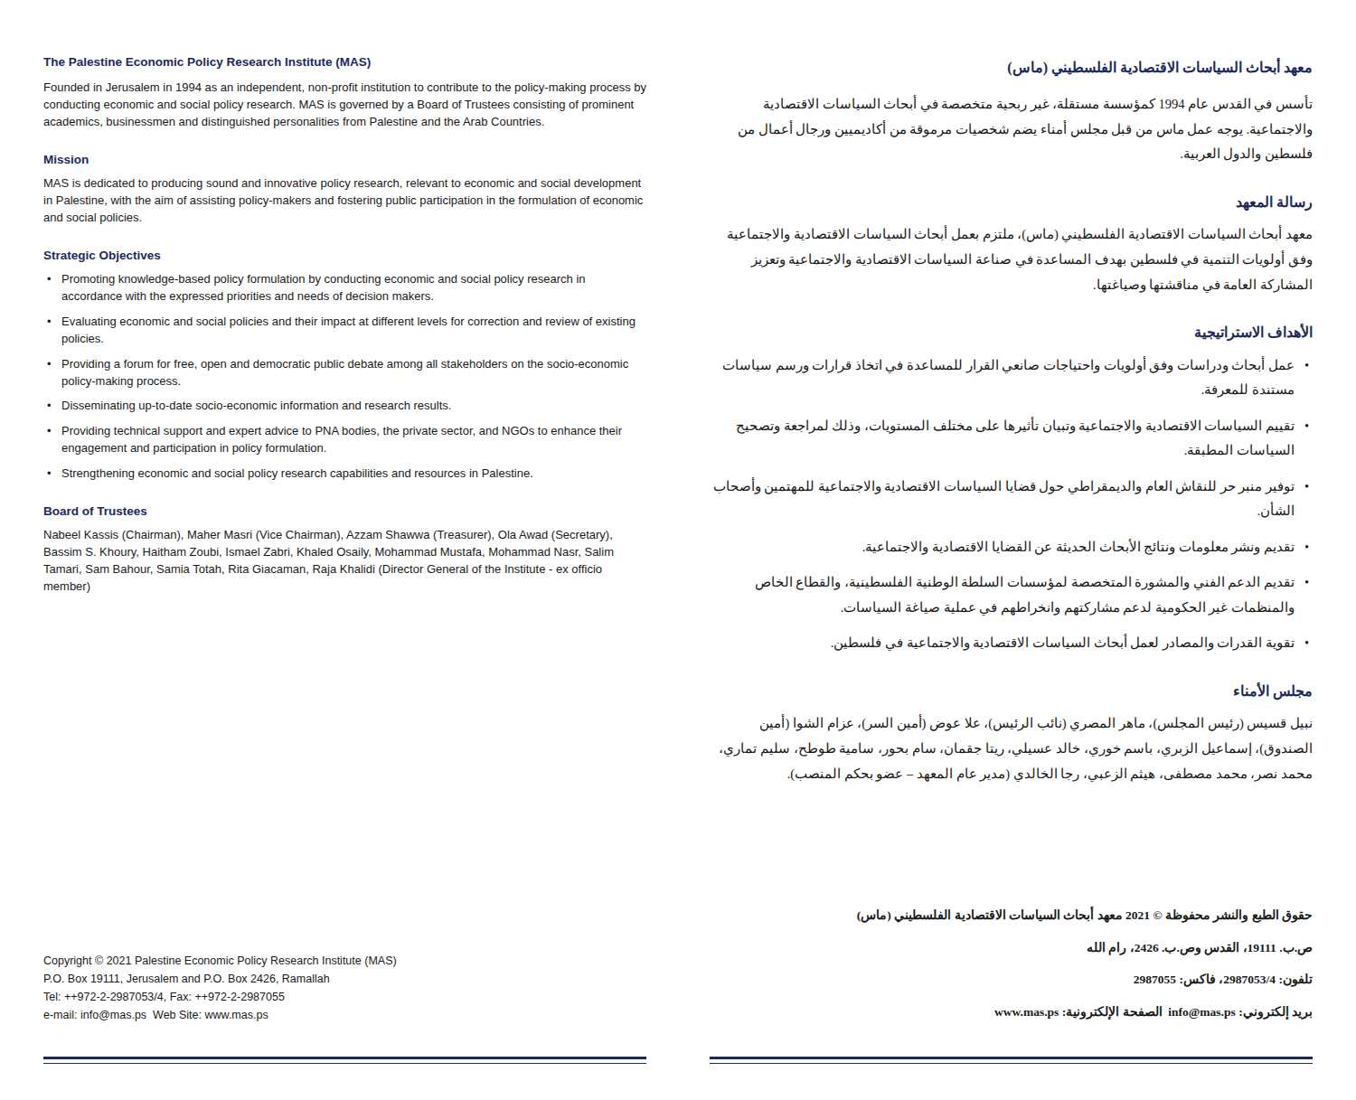The Palestine Economic Policy Research Institute (MAS)
Founded in Jerusalem in 1994 as an independent, non-profit institution to contribute to the policy-making process by conducting economic and social policy research. MAS is governed by a Board of Trustees consisting of prominent academics, businessmen and distinguished personalities from Palestine and the Arab Countries.
Mission
MAS is dedicated to producing sound and innovative policy research, relevant to economic and social development in Palestine, with the aim of assisting policy-makers and fostering public participation in the formulation of economic and social policies.
Strategic Objectives
Promoting knowledge-based policy formulation by conducting economic and social policy research in accordance with the expressed priorities and needs of decision makers.
Evaluating economic and social policies and their impact at different levels for correction and review of existing policies.
Providing a forum for free, open and democratic public debate among all stakeholders on the socio-economic policy-making process.
Disseminating up-to-date socio-economic information and research results.
Providing technical support and expert advice to PNA bodies, the private sector, and NGOs to enhance their engagement and participation in policy formulation.
Strengthening economic and social policy research capabilities and resources in Palestine.
Board of Trustees
Nabeel Kassis (Chairman), Maher Masri (Vice Chairman), Azzam Shawwa (Treasurer), Ola Awad (Secretary), Bassim S. Khoury, Haitham Zoubi, Ismael Zabri, Khaled Osaily, Mohammad Mustafa, Mohammad Nasr, Salim Tamari, Sam Bahour, Samia Totah, Rita Giacaman, Raja Khalidi (Director General of the Institute - ex officio member)
معهد أبحاث السياسات الاقتصادية الفلسطيني (ماس)
تأسس في القدس عام 1994 كمؤسسة مستقلة، غير ربحية متخصصة في أبحاث السياسات الاقتصادية والاجتماعية. يوجه عمل ماس من قبل مجلس أمناء يضم شخصيات مرموقة من أكاديميين ورجال أعمال من فلسطين والدول العربية.
رسالة المعهد
معهد أبحاث السياسات الاقتصادية الفلسطيني (ماس)، ملتزم بعمل أبحاث السياسات الاقتصادية والاجتماعية وفق أولويات التنمية في فلسطين بهدف المساعدة في صناعة السياسات الاقتصادية والاجتماعية وتعزيز المشاركة العامة في مناقشتها وصياغتها.
الأهداف الاستراتيجية
عمل أبحاث ودراسات وفق أولويات واحتياجات صانعي القرار للمساعدة في اتخاذ قرارات ورسم سياسات مستندة للمعرفة.
تقييم السياسات الاقتصادية والاجتماعية وتبيان تأثيرها على مختلف المستويات، وذلك لمراجعة وتصحيح السياسات المطبقة.
توفير منبر حر للنقاش العام والديمقراطي حول قضايا السياسات الاقتصادية والاجتماعية للمهتمين وأصحاب الشأن.
تقديم ونشر معلومات ونتائج الأبحاث الحديثة عن القضايا الاقتصادية والاجتماعية.
تقديم الدعم الفني والمشورة المتخصصة لمؤسسات السلطة الوطنية الفلسطينية، والقطاع الخاص والمنظمات غير الحكومية لدعم مشاركتهم وانخراطهم في عملية صياغة السياسات.
تقوية القدرات والمصادر لعمل أبحاث السياسات الاقتصادية والاجتماعية في فلسطين.
مجلس الأمناء
نبيل قسيس (رئيس المجلس)، ماهر المصري (نائب الرئيس)، علا عوض (أمين السر)، عزام الشوا (أمين الصندوق)، إسماعيل الزبري، باسم خوري، خالد عسيلي، ريتا جقمان، سام بحور، سامية طوطح، سليم تماري، محمد نصر، محمد مصطفى، هيثم الزعبي، رجا الخالدي (مدير عام المعهد – عضو بحكم المنصب).
Copyright © 2021 Palestine Economic Policy Research Institute (MAS)
P.O. Box 19111, Jerusalem and P.O. Box 2426, Ramallah
Tel: ++972-2-2987053/4, Fax: ++972-2-2987055
e-mail: info@mas.ps Web Site: www.mas.ps
حقوق الطبع والنشر محفوظة © 2021 معهد أبحاث السياسات الاقتصادية الفلسطيني (ماس)
ص.ب. 19111، القدس وص.ب. 2426، رام الله
تلفون: 2987053/4، فاكس: 2987055
بريد إلكتروني: info@mas.ps الصفحة الإلكترونية: www.mas.ps